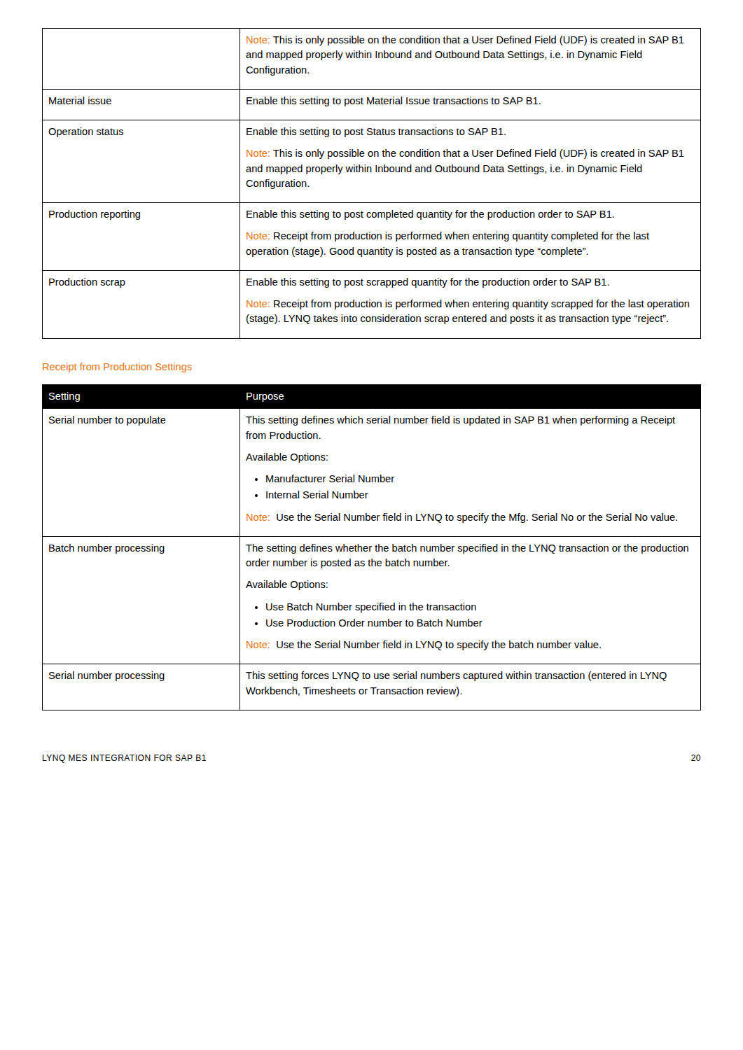| | Note: This is only possible on the condition that a User Defined Field (UDF) is created in SAP B1 and mapped properly within Inbound and Outbound Data Settings, i.e. in Dynamic Field Configuration. |
| Material issue | Enable this setting to post Material Issue transactions to SAP B1. |
| Operation status | Enable this setting to post Status transactions to SAP B1. Note: This is only possible on the condition that a User Defined Field (UDF) is created in SAP B1 and mapped properly within Inbound and Outbound Data Settings, i.e. in Dynamic Field Configuration. |
| Production reporting | Enable this setting to post completed quantity for the production order to SAP B1. Note: Receipt from production is performed when entering quantity completed for the last operation (stage). Good quantity is posted as a transaction type “complete”. |
| Production scrap | Enable this setting to post scrapped quantity for the production order to SAP B1. Note: Receipt from production is performed when entering quantity scrapped for the last operation (stage). LYNQ takes into consideration scrap entered and posts it as transaction type “reject”. |
Receipt from Production Settings
| Setting | Purpose |
| --- | --- |
| Serial number to populate | This setting defines which serial number field is updated in SAP B1 when performing a Receipt from Production. Available Options: Manufacturer Serial Number Internal Serial Number Note: Use the Serial Number field in LYNQ to specify the Mfg. Serial No or the Serial No value. |
| Batch number processing | The setting defines whether the batch number specified in the LYNQ transaction or the production order number is posted as the batch number. Available Options: Use Batch Number specified in the transaction Use Production Order number to Batch Number Note: Use the Serial Number field in LYNQ to specify the batch number value. |
| Serial number processing | This setting forces LYNQ to use serial numbers captured within transaction (entered in LYNQ Workbench, Timesheets or Transaction review). |
LYNQ MES INTEGRATION FOR SAP B1 20